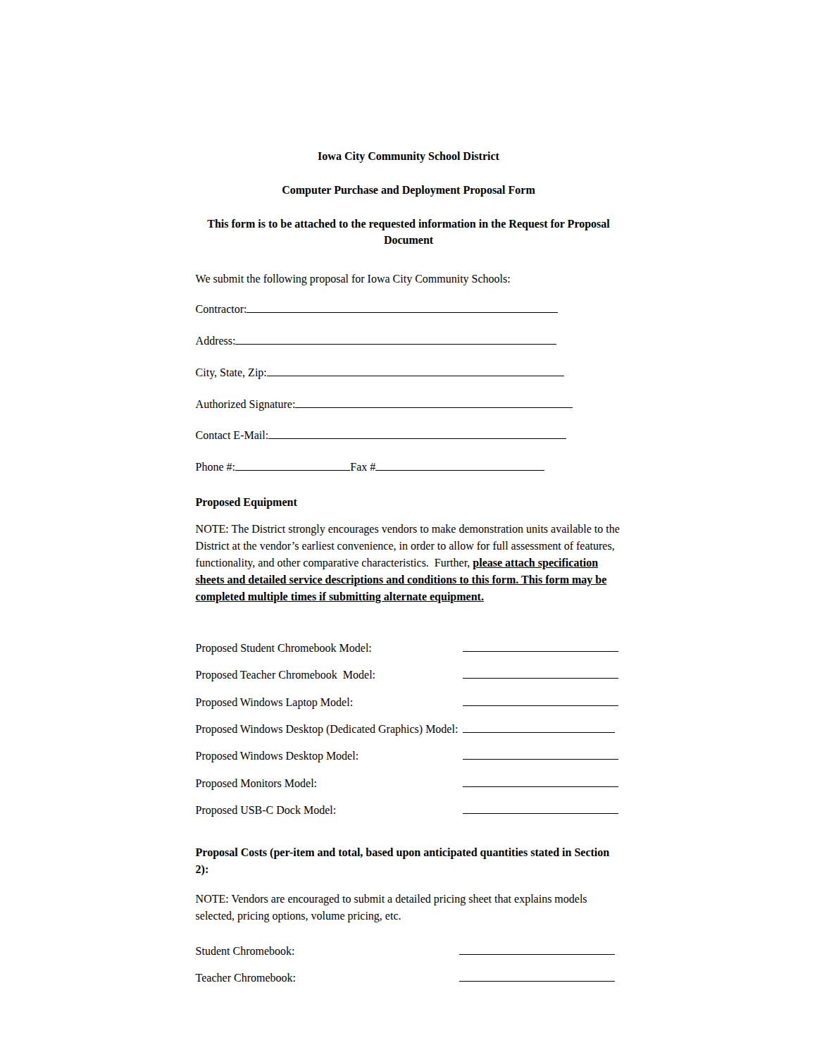Iowa City Community School District
Computer Purchase and Deployment Proposal Form
This form is to be attached to the requested information in the Request for Proposal Document
We submit the following proposal for Iowa City Community Schools:
Contractor:
Address:
City, State, Zip:
Authorized Signature:
Contact E-Mail:
Phone #: Fax #
Proposed Equipment
NOTE: The District strongly encourages vendors to make demonstration units available to the District at the vendor’s earliest convenience, in order to allow for full assessment of features, functionality, and other comparative characteristics. Further, please attach specification sheets and detailed service descriptions and conditions to this form. This form may be completed multiple times if submitting alternate equipment.
| Proposed Student Chromebook Model: | |
| Proposed Teacher Chromebook Model: | |
| Proposed Windows Laptop Model: | |
| Proposed Windows Desktop (Dedicated Graphics) Model: | |
| Proposed Windows Desktop Model: | |
| Proposed Monitors Model: | |
| Proposed USB-C Dock Model: | |
Proposal Costs (per-item and total, based upon anticipated quantities stated in Section 2):
NOTE: Vendors are encouraged to submit a detailed pricing sheet that explains models selected, pricing options, volume pricing, etc.
| Student Chromebook: | |
| Teacher Chromebook: | |